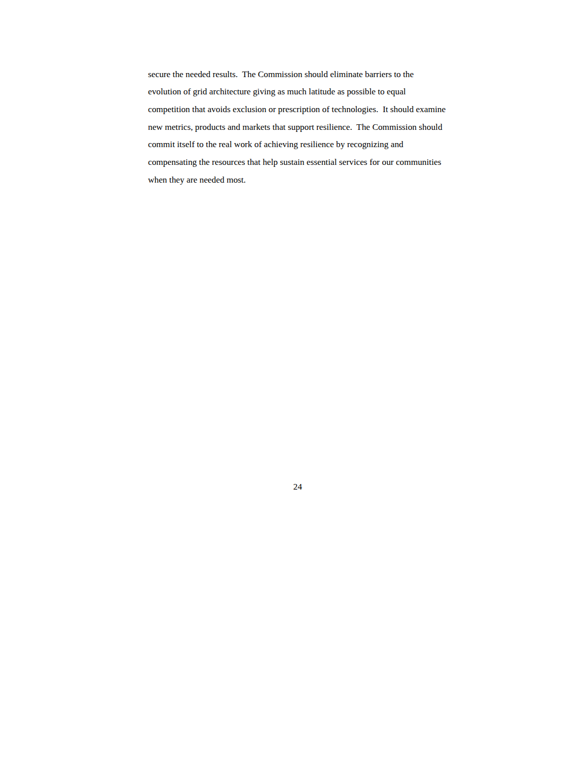secure the needed results. The Commission should eliminate barriers to the evolution of grid architecture giving as much latitude as possible to equal competition that avoids exclusion or prescription of technologies. It should examine new metrics, products and markets that support resilience. The Commission should commit itself to the real work of achieving resilience by recognizing and compensating the resources that help sustain essential services for our communities when they are needed most.
24